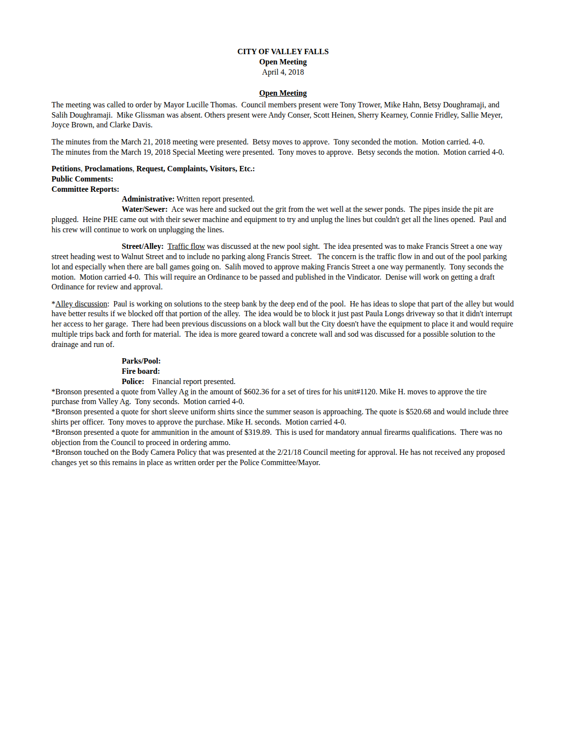CITY OF VALLEY FALLS
Open Meeting
April 4, 2018
Open Meeting
The meeting was called to order by Mayor Lucille Thomas. Council members present were Tony Trower, Mike Hahn, Betsy Doughramaji, and Salih Doughramaji. Mike Glissman was absent. Others present were Andy Conser, Scott Heinen, Sherry Kearney, Connie Fridley, Sallie Meyer, Joyce Brown, and Clarke Davis.
The minutes from the March 21, 2018 meeting were presented. Betsy moves to approve. Tony seconded the motion. Motion carried. 4-0.
The minutes from the March 19, 2018 Special Meeting were presented. Tony moves to approve. Betsy seconds the motion. Motion carried 4-0.
Petitions, Proclamations, Request, Complaints, Visitors, Etc.:
Public Comments:
Committee Reports:
Administrative: Written report presented.
Water/Sewer: Ace was here and sucked out the grit from the wet well at the sewer ponds. The pipes inside the pit are plugged. Heine PHE came out with their sewer machine and equipment to try and unplug the lines but couldn't get all the lines opened. Paul and his crew will continue to work on unplugging the lines.
Street/Alley: Traffic flow was discussed at the new pool sight. The idea presented was to make Francis Street a one way street heading west to Walnut Street and to include no parking along Francis Street. The concern is the traffic flow in and out of the pool parking lot and especially when there are ball games going on. Salih moved to approve making Francis Street a one way permanently. Tony seconds the motion. Motion carried 4-0. This will require an Ordinance to be passed and published in the Vindicator. Denise will work on getting a draft Ordinance for review and approval.
*Alley discussion: Paul is working on solutions to the steep bank by the deep end of the pool. He has ideas to slope that part of the alley but would have better results if we blocked off that portion of the alley. The idea would be to block it just past Paula Longs driveway so that it didn't interrupt her access to her garage. There had been previous discussions on a block wall but the City doesn't have the equipment to place it and would require multiple trips back and forth for material. The idea is more geared toward a concrete wall and sod was discussed for a possible solution to the drainage and run of.
Parks/Pool:
Fire board:
Police: Financial report presented.
*Bronson presented a quote from Valley Ag in the amount of $602.36 for a set of tires for his unit#1120. Mike H. moves to approve the tire purchase from Valley Ag. Tony seconds. Motion carried 4-0.
*Bronson presented a quote for short sleeve uniform shirts since the summer season is approaching. The quote is $520.68 and would include three shirts per officer. Tony moves to approve the purchase. Mike H. seconds. Motion carried 4-0.
*Bronson presented a quote for ammunition in the amount of $319.89. This is used for mandatory annual firearms qualifications. There was no objection from the Council to proceed in ordering ammo.
*Bronson touched on the Body Camera Policy that was presented at the 2/21/18 Council meeting for approval. He has not received any proposed changes yet so this remains in place as written order per the Police Committee/Mayor.